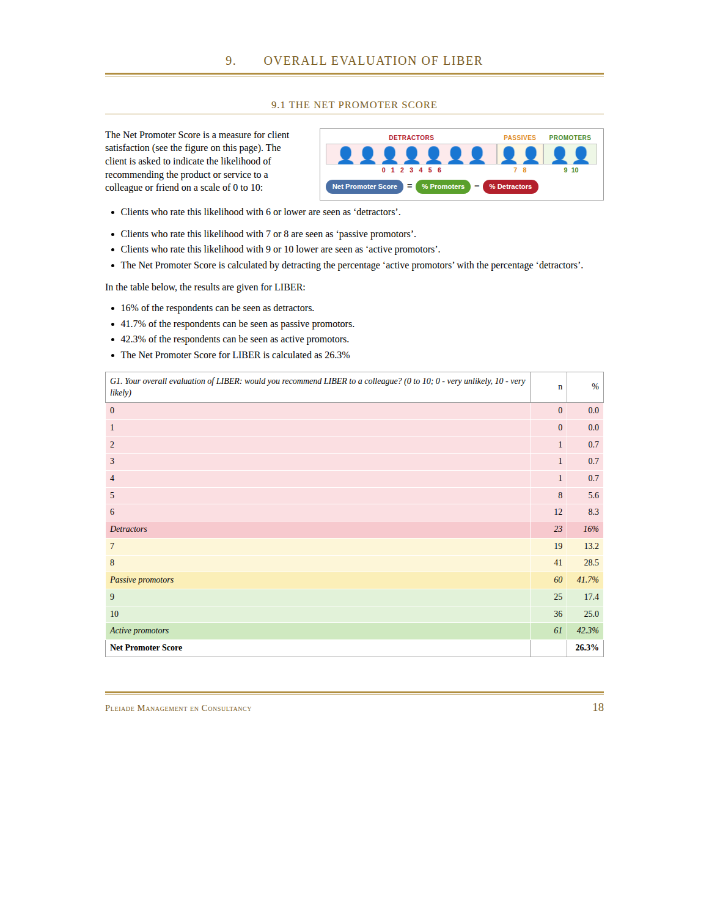9. Overall Evaluation of LIBER
9.1 The Net Promoter Score
The Net Promoter Score is a measure for client satisfaction (see the figure on this page). The client is asked to indicate the likelihood of recommending the product or service to a colleague or friend on a scale of 0 to 10:
DETRACTORS
👤 👤 👤 👤 👤 👤 👤
0123456
PASSIVES
👤 👤
78
PROMOTERS
👤 👤
910
Net Promoter Score = % Promoters − % Detractors
Clients who rate this likelihood with 6 or lower are seen as ‘detractors’.
Clients who rate this likelihood with 7 or 8 are seen as ‘passive promotors’.
Clients who rate this likelihood with 9 or 10 lower are seen as ‘active promotors’.
The Net Promoter Score is calculated by detracting the percentage ‘active promotors’ with the percentage ‘detractors’.
In the table below, the results are given for LIBER:
16% of the respondents can be seen as detractors.
41.7% of the respondents can be seen as passive promotors.
42.3% of the respondents can be seen as active promotors.
The Net Promoter Score for LIBER is calculated as 26.3%
| G1. Your overall evaluation of LIBER: would you recommend LIBER to a colleague? (0 to 10; 0 - very unlikely, 10 - very likely) | n | % |
| 0 | 0 | 0.0 |
| 1 | 0 | 0.0 |
| 2 | 1 | 0.7 |
| 3 | 1 | 0.7 |
| 4 | 1 | 0.7 |
| 5 | 8 | 5.6 |
| 6 | 12 | 8.3 |
| Detractors | 23 | 16% |
| 7 | 19 | 13.2 |
| 8 | 41 | 28.5 |
| Passive promotors | 60 | 41.7% |
| 9 | 25 | 17.4 |
| 10 | 36 | 25.0 |
| Active promotors | 61 | 42.3% |
| Net Promoter Score | | 26.3% |
Pleiade Management en Consultancy
18